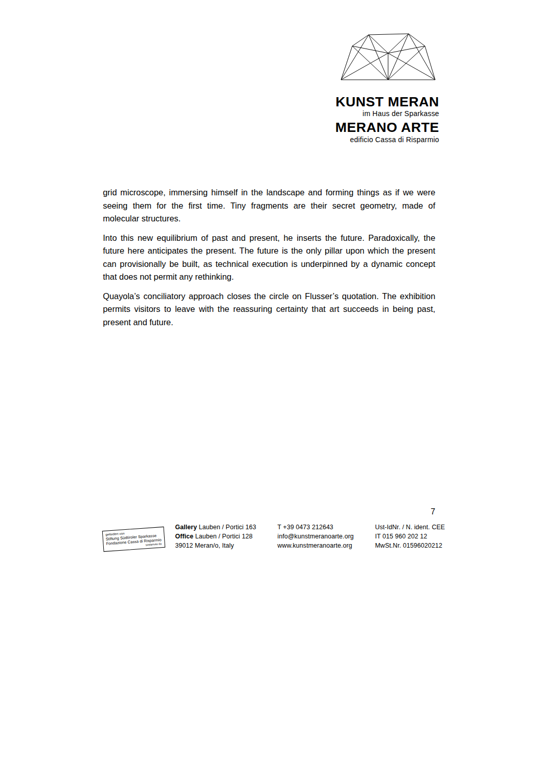KUNST MERAN
im Haus der Sparkasse
MERANO ARTE
edificio Cassa di Risparmio
grid microscope, immersing himself in the landscape and forming things as if we were seeing them for the first time. Tiny fragments are their secret geometry, made of molecular structures.
Into this new equilibrium of past and present, he inserts the future. Paradoxically, the future here anticipates the present. The future is the only pillar upon which the present can provisionally be built, as technical execution is underpinned by a dynamic concept that does not permit any rethinking.
Quayola’s conciliatory approach closes the circle on Flusser’s quotation. The exhibition permits visitors to leave with the reassuring certainty that art succeeds in being past, present and future.
7
gefördert von Stiftung Südtiroler Sparkasse
Fondazione Cassa di Risparmio sostenuto da
Gallery Lauben / Portici 163
Office Lauben / Portici 128
39012 Meran/o, Italy
T +39 0473 212643
info@kunstmeranoarte.org
www.kunstmeranoarte.org
Ust-IdNr. / N. ident. CEE
IT 015 960 202 12
MwSt.Nr. 01596020212